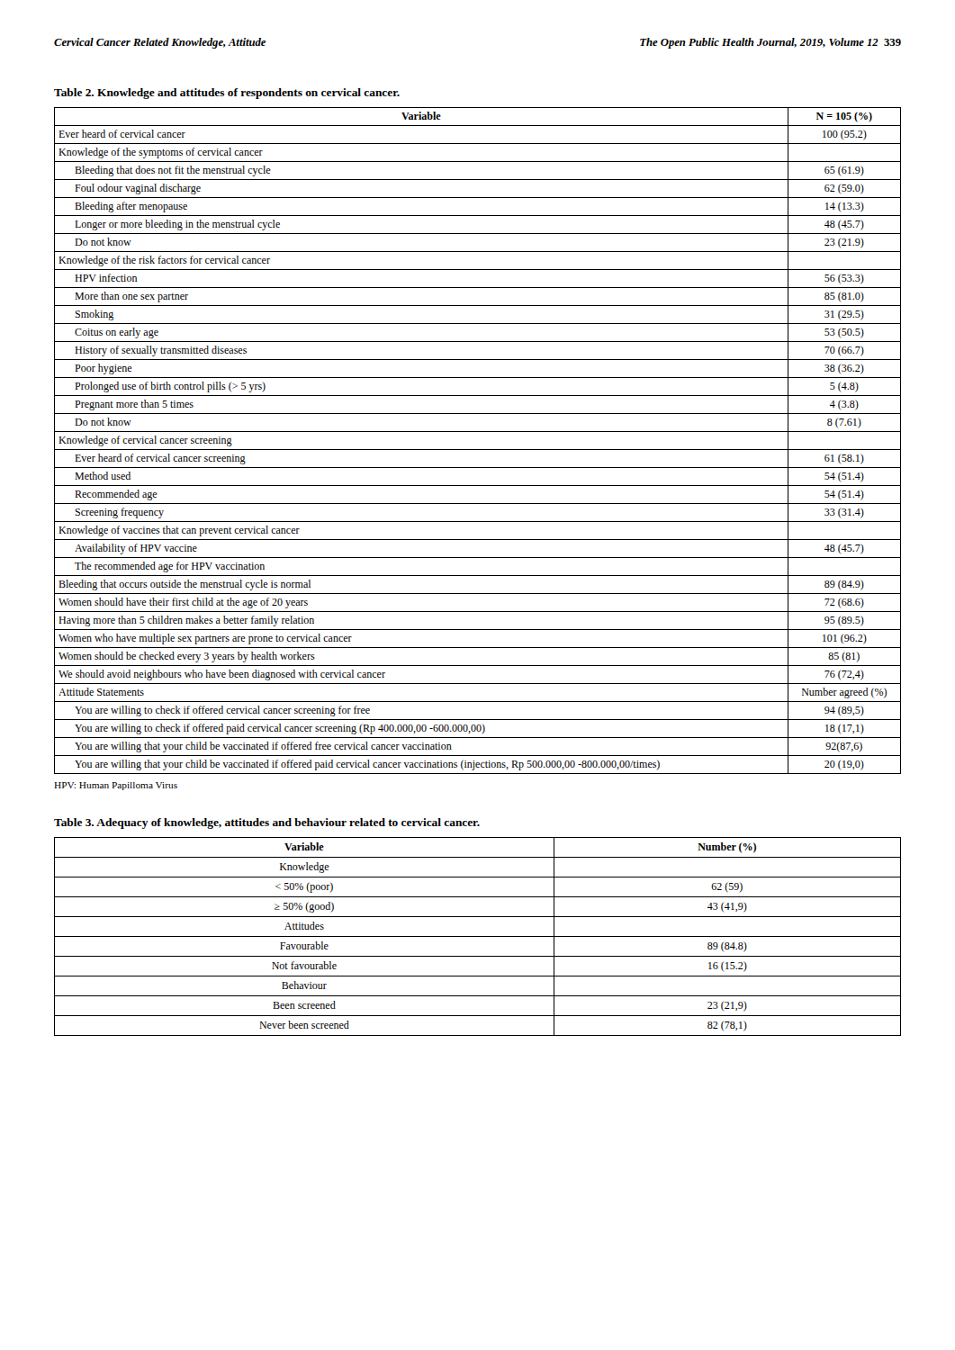Cervical Cancer Related Knowledge, Attitude
The Open Public Health Journal, 2019, Volume 12 339
Table 2. Knowledge and attitudes of respondents on cervical cancer.
| Variable | N = 105 (%) |
| --- | --- |
| Ever heard of cervical cancer | 100 (95.2) |
| Knowledge of the symptoms of cervical cancer | |
| Bleeding that does not fit the menstrual cycle | 65 (61.9) |
| Foul odour vaginal discharge | 62 (59.0) |
| Bleeding after menopause | 14 (13.3) |
| Longer or more bleeding in the menstrual cycle | 48 (45.7) |
| Do not know | 23 (21.9) |
| Knowledge of the risk factors for cervical cancer | |
| HPV infection | 56 (53.3) |
| More than one sex partner | 85 (81.0) |
| Smoking | 31 (29.5) |
| Coitus on early age | 53 (50.5) |
| History of sexually transmitted diseases | 70 (66.7) |
| Poor hygiene | 38 (36.2) |
| Prolonged use of birth control pills (> 5 yrs) | 5 (4.8) |
| Pregnant more than 5 times | 4 (3.8) |
| Do not know | 8 (7.61) |
| Knowledge of cervical cancer screening | |
| Ever heard of cervical cancer screening | 61 (58.1) |
| Method used | 54 (51.4) |
| Recommended age | 54 (51.4) |
| Screening frequency | 33 (31.4) |
| Knowledge of vaccines that can prevent cervical cancer | |
| Availability of HPV vaccine | 48 (45.7) |
| The recommended age for HPV vaccination | |
| Bleeding that occurs outside the menstrual cycle is normal | 89 (84.9) |
| Women should have their first child at the age of 20 years | 72 (68.6) |
| Having more than 5 children makes a better family relation | 95 (89.5) |
| Women who have multiple sex partners are prone to cervical cancer | 101 (96.2) |
| Women should be checked every 3 years by health workers | 85 (81) |
| We should avoid neighbours who have been diagnosed with cervical cancer | 76 (72,4) |
| Attitude Statements | Number agreed (%) |
| You are willing to check if offered cervical cancer screening for free | 94 (89,5) |
| You are willing to check if offered paid cervical cancer screening (Rp 400.000,00 -600.000,00) | 18 (17,1) |
| You are willing that your child be vaccinated if offered free cervical cancer vaccination | 92(87,6) |
| You are willing that your child be vaccinated if offered paid cervical cancer vaccinations (injections, Rp 500.000,00 -800.000,00/times) | 20 (19,0) |
HPV: Human Papilloma Virus
Table 3. Adequacy of knowledge, attitudes and behaviour related to cervical cancer.
| Variable | Number (%) |
| --- | --- |
| Knowledge | |
| < 50% (poor) | 62 (59) |
| ≥ 50% (good) | 43 (41,9) |
| Attitudes | |
| Favourable | 89 (84.8) |
| Not favourable | 16 (15.2) |
| Behaviour | |
| Been screened | 23 (21,9) |
| Never been screened | 82 (78,1) |